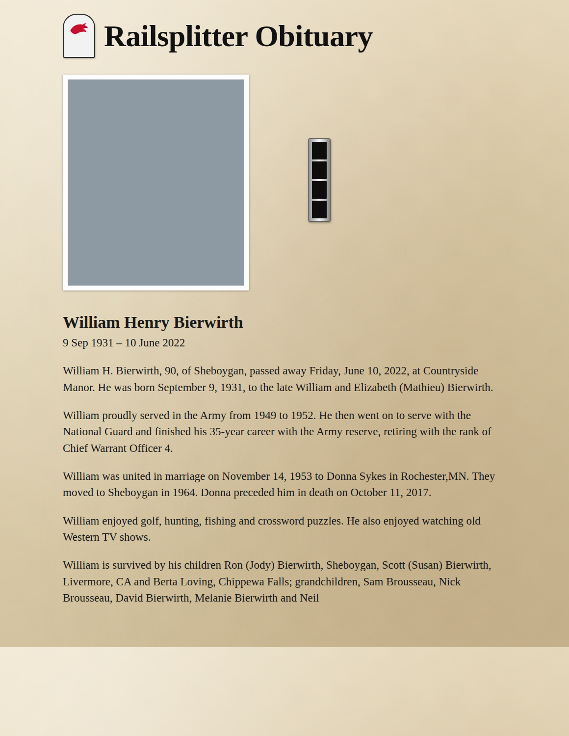Railsplitter Obituary
William Henry Bierwirth
9 Sep 1931 – 10 June 2022
William H. Bierwirth, 90, of Sheboygan, passed away Friday, June 10, 2022, at Countryside Manor. He was born September 9, 1931, to the late William and Elizabeth (Mathieu) Bierwirth.
William proudly served in the Army from 1949 to 1952. He then went on to serve with the National Guard and finished his 35-year career with the Army reserve, retiring with the rank of Chief Warrant Officer 4.
William was united in marriage on November 14, 1953 to Donna Sykes in Rochester,MN. They moved to Sheboygan in 1964. Donna preceded him in death on October 11, 2017.
William enjoyed golf, hunting, fishing and crossword puzzles. He also enjoyed watching old Western TV shows.
William is survived by his children Ron (Jody) Bierwirth, Sheboygan, Scott (Susan) Bierwirth, Livermore, CA and Berta Loving, Chippewa Falls; grandchildren, Sam Brousseau, Nick Brousseau, David Bierwirth, Melanie Bierwirth and Neil